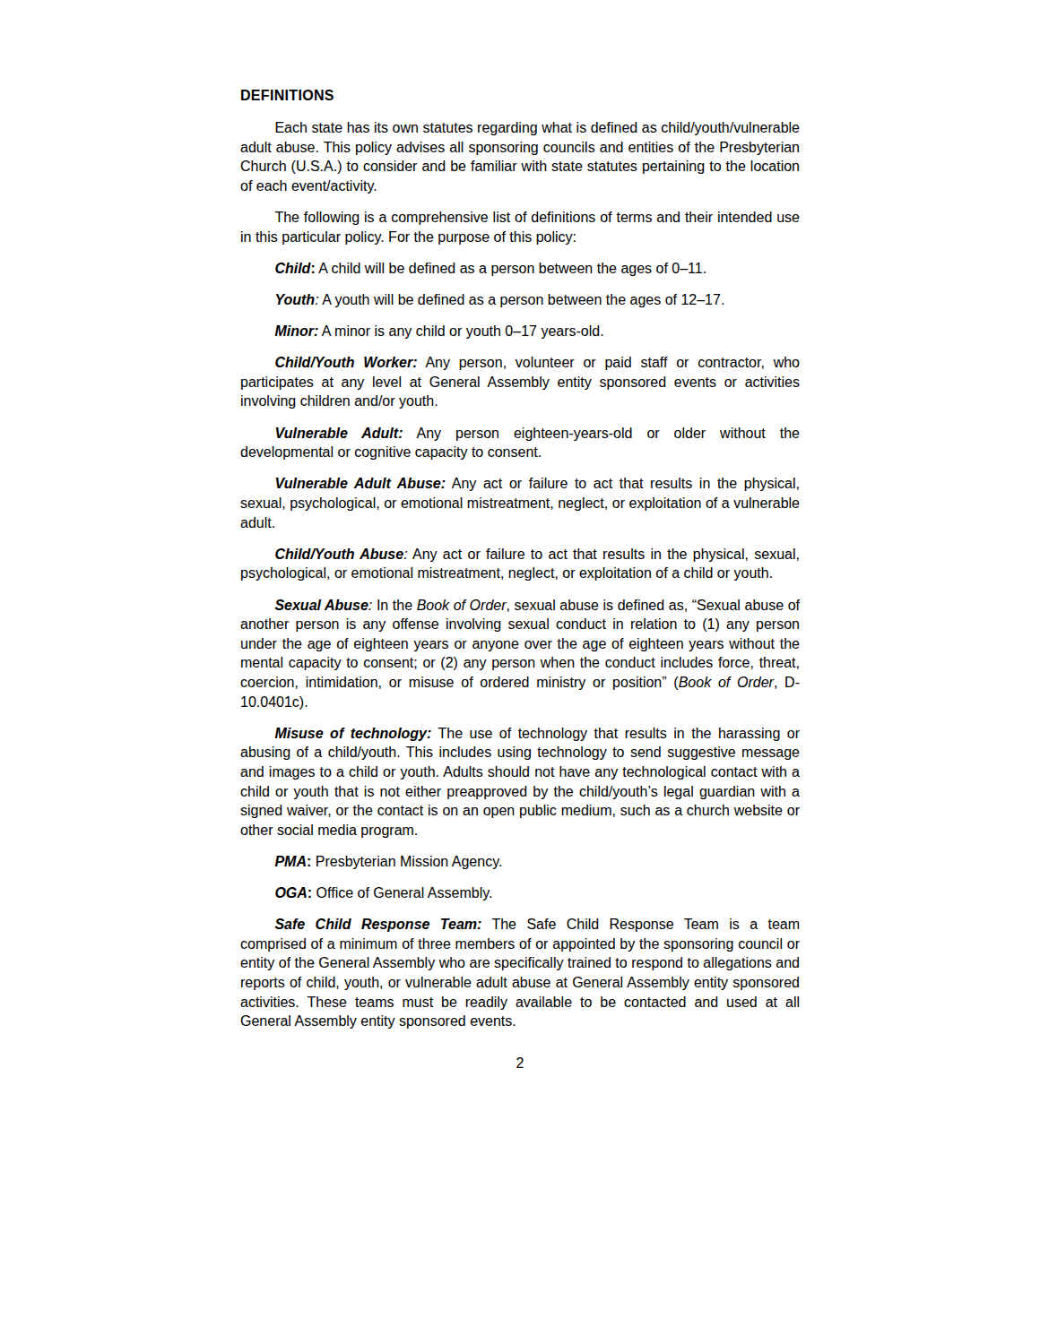DEFINITIONS
Each state has its own statutes regarding what is defined as child/youth/vulnerable adult abuse. This policy advises all sponsoring councils and entities of the Presbyterian Church (U.S.A.) to consider and be familiar with state statutes pertaining to the location of each event/activity.
The following is a comprehensive list of definitions of terms and their intended use in this particular policy. For the purpose of this policy:
Child: A child will be defined as a person between the ages of 0–11.
Youth: A youth will be defined as a person between the ages of 12–17.
Minor: A minor is any child or youth 0–17 years-old.
Child/Youth Worker: Any person, volunteer or paid staff or contractor, who participates at any level at General Assembly entity sponsored events or activities involving children and/or youth.
Vulnerable Adult: Any person eighteen-years-old or older without the developmental or cognitive capacity to consent.
Vulnerable Adult Abuse: Any act or failure to act that results in the physical, sexual, psychological, or emotional mistreatment, neglect, or exploitation of a vulnerable adult.
Child/Youth Abuse: Any act or failure to act that results in the physical, sexual, psychological, or emotional mistreatment, neglect, or exploitation of a child or youth.
Sexual Abuse: In the Book of Order, sexual abuse is defined as, “Sexual abuse of another person is any offense involving sexual conduct in relation to (1) any person under the age of eighteen years or anyone over the age of eighteen years without the mental capacity to consent; or (2) any person when the conduct includes force, threat, coercion, intimidation, or misuse of ordered ministry or position” (Book of Order, D-10.0401c).
Misuse of technology: The use of technology that results in the harassing or abusing of a child/youth. This includes using technology to send suggestive message and images to a child or youth. Adults should not have any technological contact with a child or youth that is not either preapproved by the child/youth’s legal guardian with a signed waiver, or the contact is on an open public medium, such as a church website or other social media program.
PMA: Presbyterian Mission Agency.
OGA: Office of General Assembly.
Safe Child Response Team: The Safe Child Response Team is a team comprised of a minimum of three members of or appointed by the sponsoring council or entity of the General Assembly who are specifically trained to respond to allegations and reports of child, youth, or vulnerable adult abuse at General Assembly entity sponsored activities. These teams must be readily available to be contacted and used at all General Assembly entity sponsored events.
2